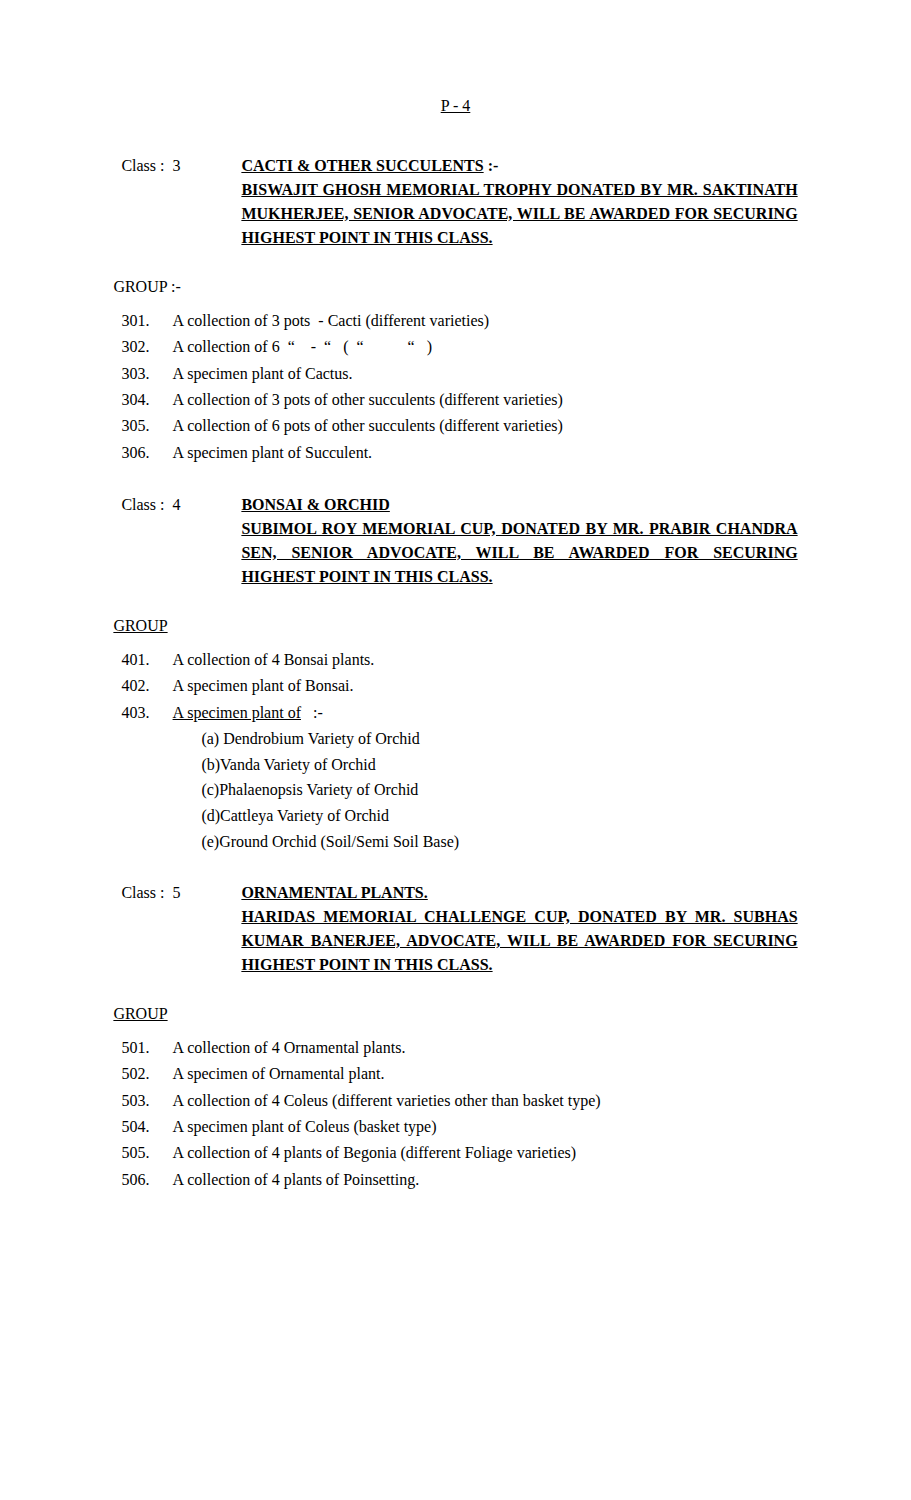P - 4
Class : 3
CACTI & OTHER SUCCULENTS :-
Biswajit Ghosh Memorial Trophy donated by Mr. Saktinath Mukherjee, Senior Advocate, will be awarded for securing highest point in this class.
GROUP :-
301. A collection of 3 pots - Cacti (different varieties)
302. A collection of 6 “ - “ ( “ “ )
303. A specimen plant of Cactus.
304. A collection of 3 pots of other succulents (different varieties)
305. A collection of 6 pots of other succulents (different varieties)
306. A specimen plant of Succulent.
Class : 4
BONSAI & ORCHID
Subimol Roy Memorial Cup, donated by Mr. Prabir Chandra Sen, Senior Advocate, will be awarded for securing highest point in this class.
GROUP
401. A collection of 4 Bonsai plants.
402. A specimen plant of Bonsai.
403. A specimen plant of :-
(a) Dendrobium Variety of Orchid
(b)Vanda Variety of Orchid
(c)Phalaenopsis Variety of Orchid
(d)Cattleya Variety of Orchid
(e)Ground Orchid (Soil/Semi Soil Base)
Class : 5
ORNAMENTAL PLANTS.
Haridas Memorial Challenge Cup, donated by Mr. Subhas Kumar Banerjee, Advocate, will be awarded for securing highest point in this class.
GROUP
501. A collection of 4 Ornamental plants.
502. A specimen of Ornamental plant.
503. A collection of 4 Coleus (different varieties other than basket type)
504. A specimen plant of Coleus (basket type)
505. A collection of 4 plants of Begonia (different Foliage varieties)
506. A collection of 4 plants of Poinsetting.